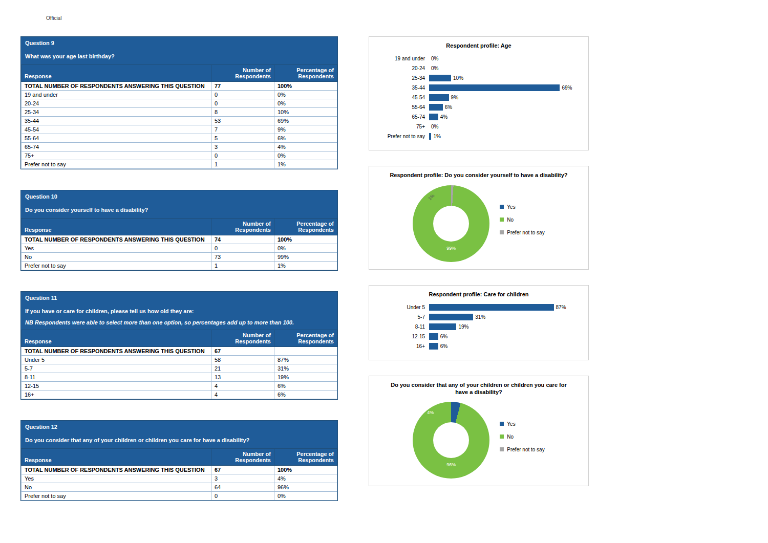Official
Question 9
What was your age last birthday?
| Response | Number of Respondents | Percentage of Respondents |
| --- | --- | --- |
| TOTAL NUMBER OF RESPONDENTS ANSWERING THIS QUESTION | 77 | 100% |
| 19 and under | 0 | 0% |
| 20-24 | 0 | 0% |
| 25-34 | 8 | 10% |
| 35-44 | 53 | 69% |
| 45-54 | 7 | 9% |
| 55-64 | 5 | 6% |
| 65-74 | 3 | 4% |
| 75+ | 0 | 0% |
| Prefer not to say | 1 | 1% |
Question 10
Do you consider yourself to have a disability?
| Response | Number of Respondents | Percentage of Respondents |
| --- | --- | --- |
| TOTAL NUMBER OF RESPONDENTS ANSWERING THIS QUESTION | 74 | 100% |
| Yes | 0 | 0% |
| No | 73 | 99% |
| Prefer not to say | 1 | 1% |
Question 11
If you have or care for children, please tell us how old they are:
NB Respondents were able to select more than one option, so percentages add up to more than 100.
| Response | Number of Respondents | Percentage of Respondents |
| --- | --- | --- |
| TOTAL NUMBER OF RESPONDENTS ANSWERING THIS QUESTION | 67 | |
| Under 5 | 58 | 87% |
| 5-7 | 21 | 31% |
| 8-11 | 13 | 19% |
| 12-15 | 4 | 6% |
| 16+ | 4 | 6% |
Question 12
Do you consider that any of your children or children you care for have a disability?
| Response | Number of Respondents | Percentage of Respondents |
| --- | --- | --- |
| TOTAL NUMBER OF RESPONDENTS ANSWERING THIS QUESTION | 67 | 100% |
| Yes | 3 | 4% |
| No | 64 | 96% |
| Prefer not to say | 0 | 0% |
Respondent profile: Age
19 and under
0%
20-24
0%
25-34
10%
35-44
69%
45-54
9%
55-64
6%
65-74
4%
75+
0%
Prefer not to say
1%
Respondent profile: Do you consider yourself to have a disability?
1%
99%
Yes
No
Prefer not to say
Respondent profile: Care for children
Under 5
87%
5-7
31%
8-11
19%
12-15
6%
16+
6%
Do you consider that any of your children or children you care for
have a disability?
4%
96%
Yes
No
Prefer not to say